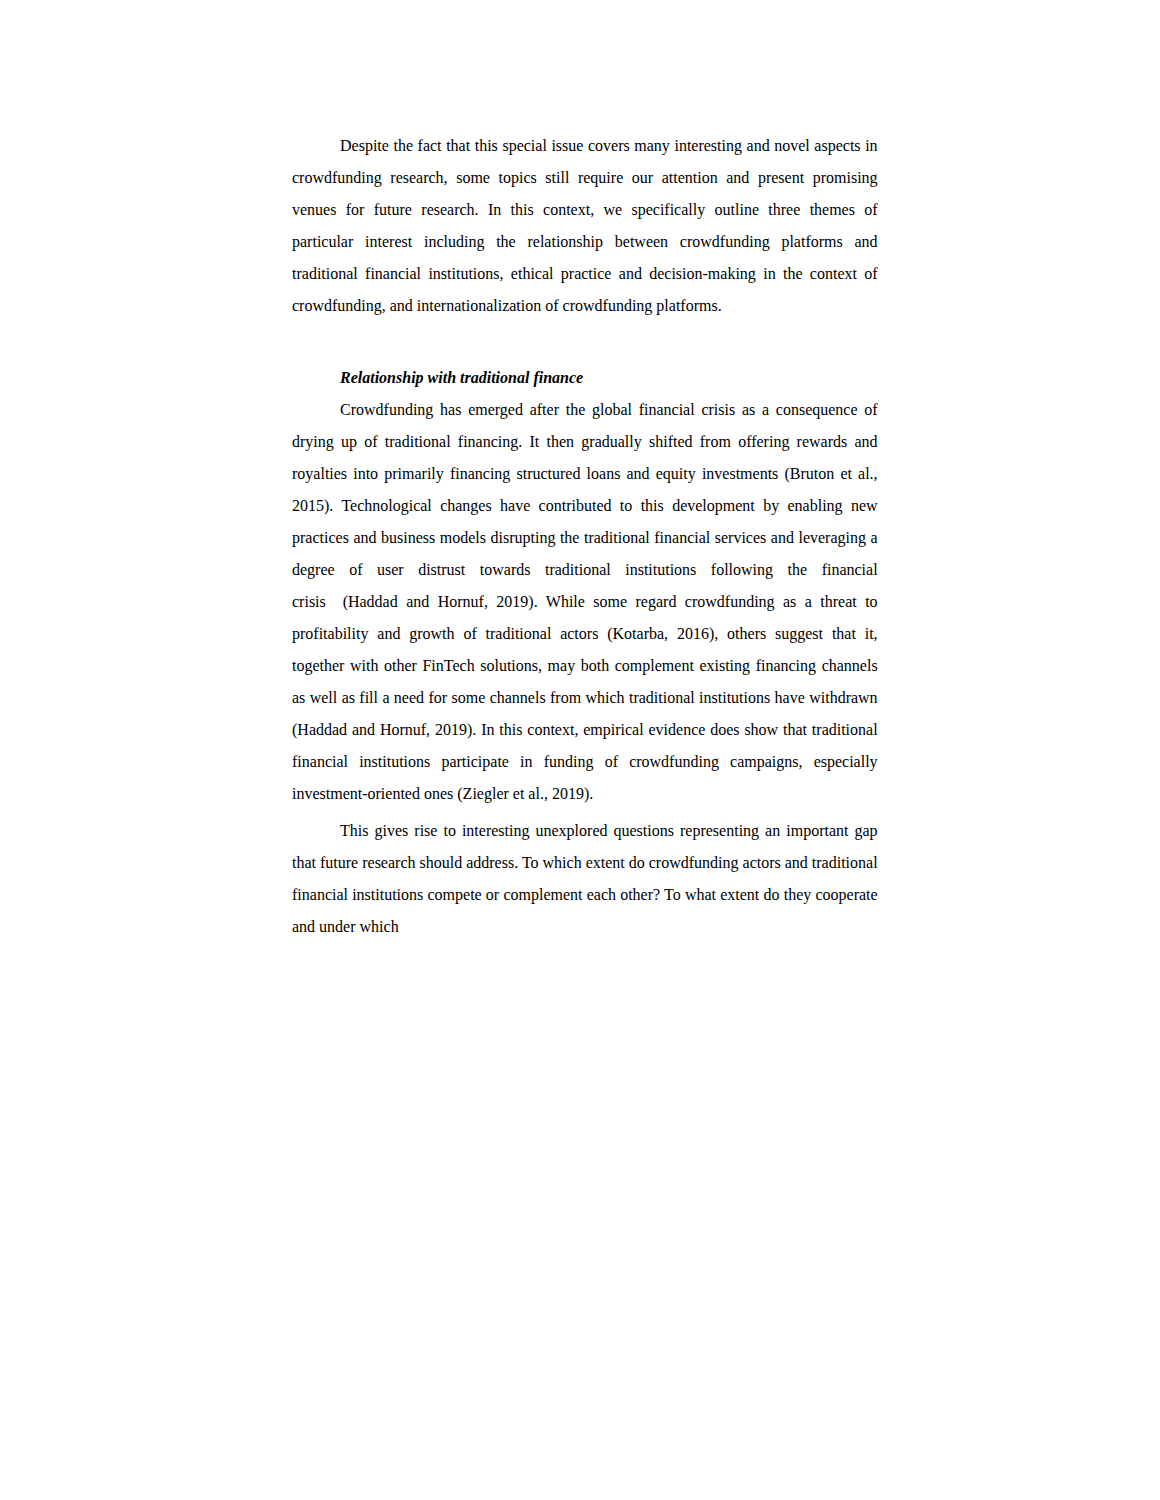Despite the fact that this special issue covers many interesting and novel aspects in crowdfunding research, some topics still require our attention and present promising venues for future research. In this context, we specifically outline three themes of particular interest including the relationship between crowdfunding platforms and traditional financial institutions, ethical practice and decision-making in the context of crowdfunding, and internationalization of crowdfunding platforms.
Relationship with traditional finance
Crowdfunding has emerged after the global financial crisis as a consequence of drying up of traditional financing. It then gradually shifted from offering rewards and royalties into primarily financing structured loans and equity investments (Bruton et al., 2015). Technological changes have contributed to this development by enabling new practices and business models disrupting the traditional financial services and leveraging a degree of user distrust towards traditional institutions following the financial crisis (Haddad and Hornuf, 2019). While some regard crowdfunding as a threat to profitability and growth of traditional actors (Kotarba, 2016), others suggest that it, together with other FinTech solutions, may both complement existing financing channels as well as fill a need for some channels from which traditional institutions have withdrawn (Haddad and Hornuf, 2019). In this context, empirical evidence does show that traditional financial institutions participate in funding of crowdfunding campaigns, especially investment-oriented ones (Ziegler et al., 2019).
This gives rise to interesting unexplored questions representing an important gap that future research should address. To which extent do crowdfunding actors and traditional financial institutions compete or complement each other? To what extent do they cooperate and under which